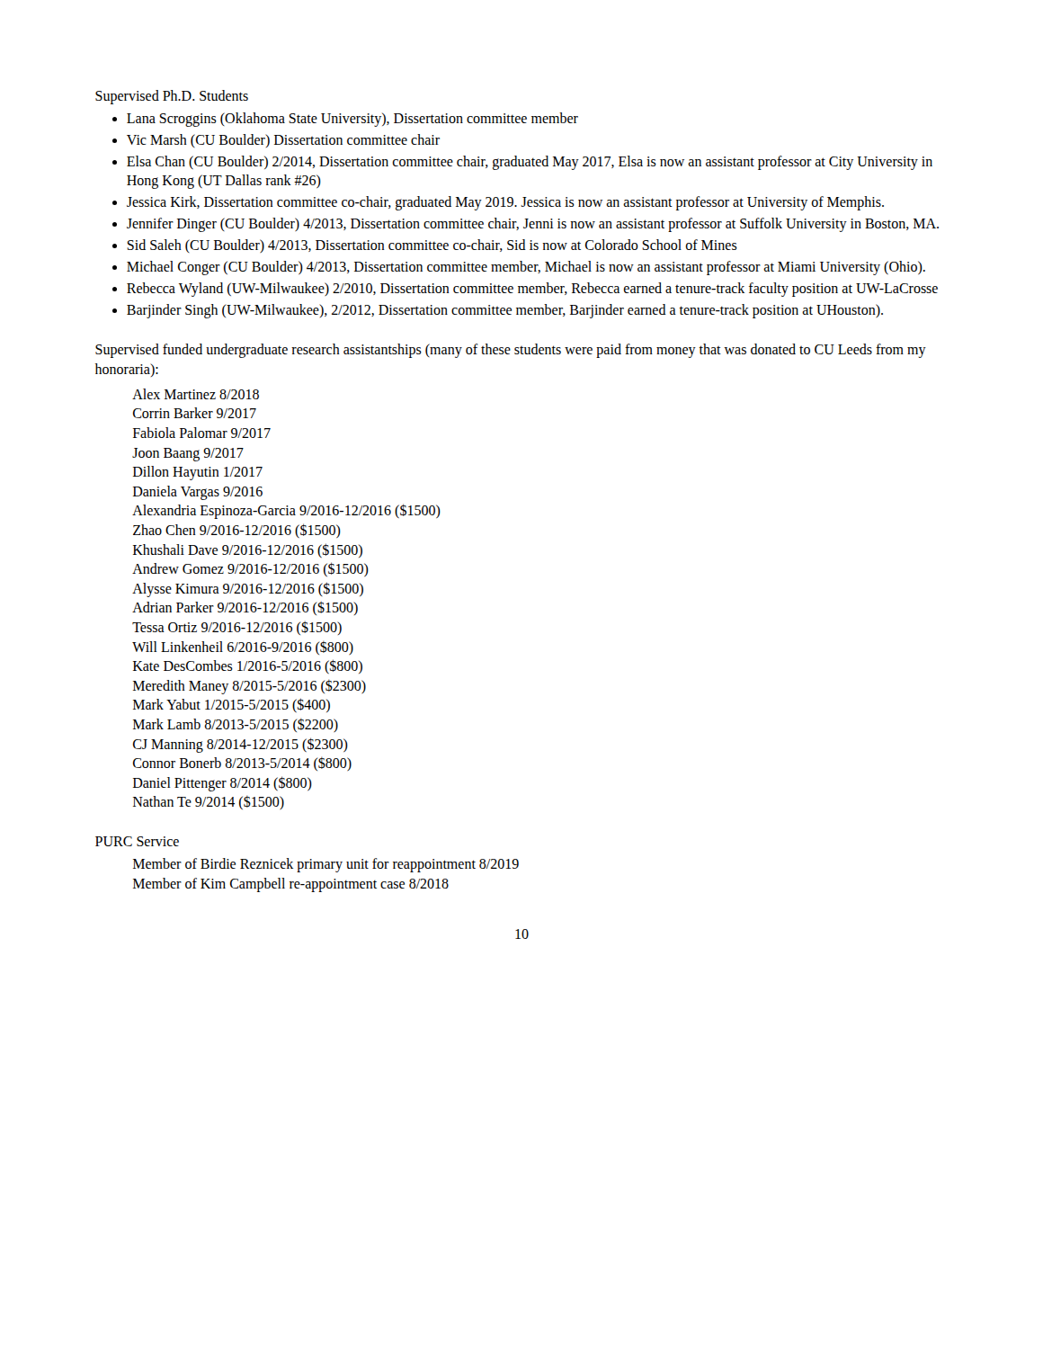Supervised Ph.D. Students
Lana Scroggins (Oklahoma State University), Dissertation committee member
Vic Marsh (CU Boulder) Dissertation committee chair
Elsa Chan (CU Boulder) 2/2014, Dissertation committee chair, graduated May 2017, Elsa is now an assistant professor at City University in Hong Kong (UT Dallas rank #26)
Jessica Kirk, Dissertation committee co-chair, graduated May 2019. Jessica is now an assistant professor at University of Memphis.
Jennifer Dinger (CU Boulder) 4/2013, Dissertation committee chair, Jenni is now an assistant professor at Suffolk University in Boston, MA.
Sid Saleh (CU Boulder) 4/2013, Dissertation committee co-chair, Sid is now at Colorado School of Mines
Michael Conger (CU Boulder) 4/2013, Dissertation committee member, Michael is now an assistant professor at Miami University (Ohio).
Rebecca Wyland (UW-Milwaukee) 2/2010, Dissertation committee member, Rebecca earned a tenure-track faculty position at UW-LaCrosse
Barjinder Singh (UW-Milwaukee), 2/2012, Dissertation committee member, Barjinder earned a tenure-track position at UHouston).
Supervised funded undergraduate research assistantships (many of these students were paid from money that was donated to CU Leeds from my honoraria):
Alex Martinez 8/2018
Corrin Barker 9/2017
Fabiola Palomar 9/2017
Joon Baang 9/2017
Dillon Hayutin 1/2017
Daniela Vargas 9/2016
Alexandria Espinoza-Garcia 9/2016-12/2016 ($1500)
Zhao Chen 9/2016-12/2016 ($1500)
Khushali Dave 9/2016-12/2016 ($1500)
Andrew Gomez 9/2016-12/2016 ($1500)
Alysse Kimura 9/2016-12/2016 ($1500)
Adrian Parker 9/2016-12/2016 ($1500)
Tessa Ortiz 9/2016-12/2016 ($1500)
Will Linkenheil 6/2016-9/2016 ($800)
Kate DesCombes 1/2016-5/2016 ($800)
Meredith Maney 8/2015-5/2016 ($2300)
Mark Yabut 1/2015-5/2015 ($400)
Mark Lamb 8/2013-5/2015 ($2200)
CJ Manning 8/2014-12/2015 ($2300)
Connor Bonerb 8/2013-5/2014 ($800)
Daniel Pittenger 8/2014 ($800)
Nathan Te 9/2014 ($1500)
PURC Service
Member of Birdie Reznicek primary unit for reappointment 8/2019
Member of Kim Campbell re-appointment case 8/2018
10